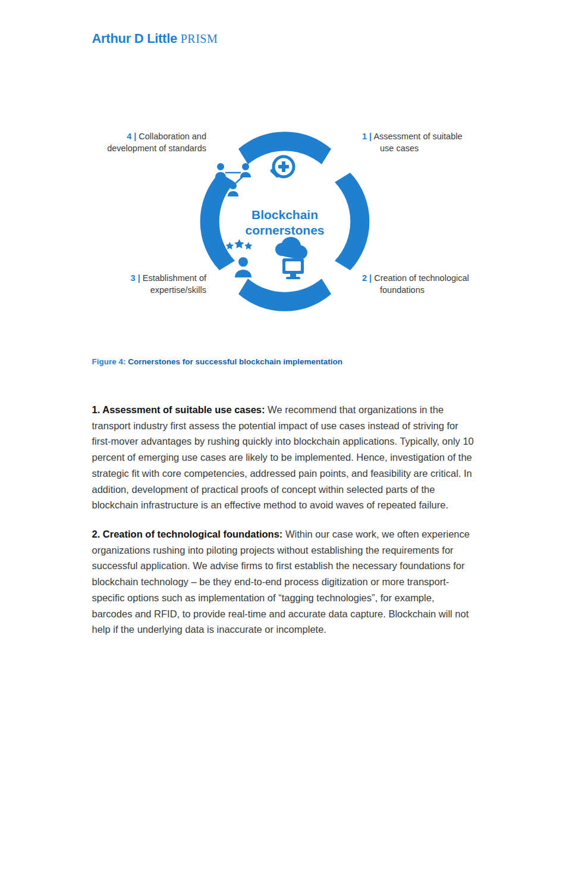Arthur D Little PRISM
Blockchain cornerstones 4 | Collaboration and development of standards 1 | Assessment of suitable use cases 3 | Establishment of expertise/skills 2 | Creation of technological foundations
Figure 4: Cornerstones for successful blockchain implementation
1. Assessment of suitable use cases: We recommend that organizations in the transport industry first assess the potential impact of use cases instead of striving for first-mover advantages by rushing quickly into blockchain applications. Typically, only 10 percent of emerging use cases are likely to be implemented. Hence, investigation of the strategic fit with core competencies, addressed pain points, and feasibility are critical. In addition, development of practical proofs of concept within selected parts of the blockchain infrastructure is an effective method to avoid waves of repeated failure.
2. Creation of technological foundations: Within our case work, we often experience organizations rushing into piloting projects without establishing the requirements for successful application. We advise firms to first establish the necessary foundations for blockchain technology – be they end-to-end process digitization or more transport-specific options such as implementation of “tagging technologies”, for example, barcodes and RFID, to provide real-time and accurate data capture. Blockchain will not help if the underlying data is inaccurate or incomplete.